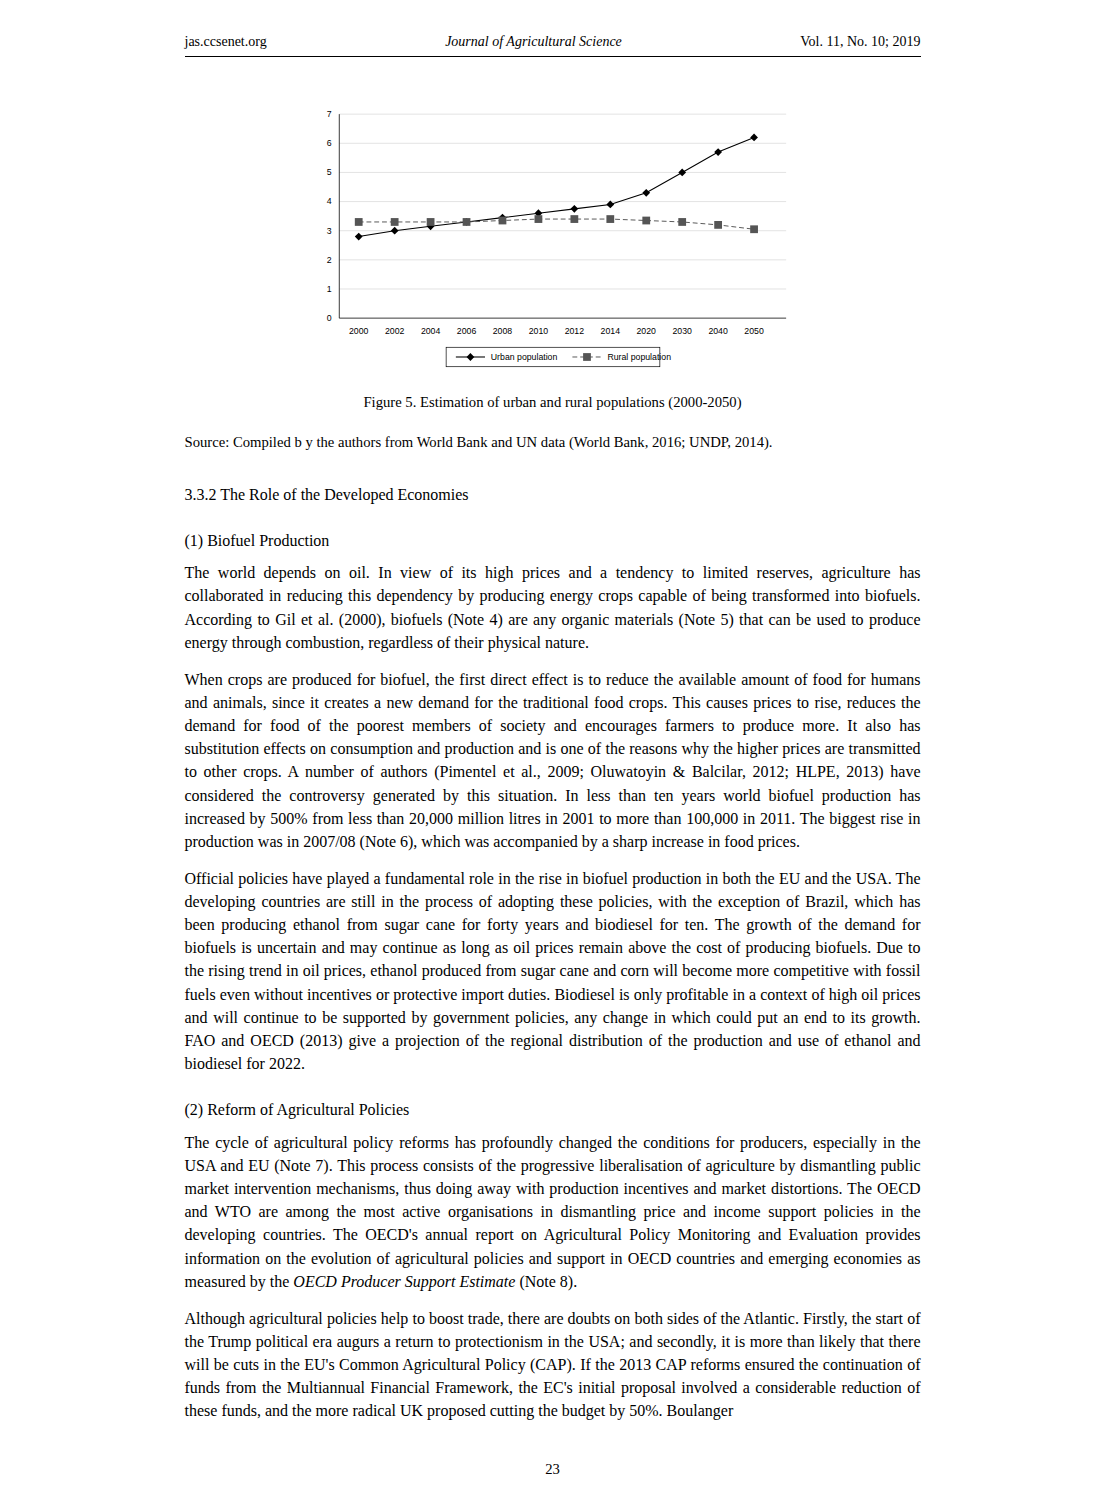jas.ccsenet.org Journal of Agricultural Science Vol. 11, No. 10; 2019
7 6 5 4 3 2 1 0 2000 2002 2004 2006 2008 2010 2012 2014 2020 2030 2040 2050 Urban population Rural population
Figure 5. Estimation of urban and rural populations (2000-2050)
Source: Compiled b y the authors from World Bank and UN data (World Bank, 2016; UNDP, 2014).
3.3.2 The Role of the Developed Economies
(1) Biofuel Production
The world depends on oil. In view of its high prices and a tendency to limited reserves, agriculture has collaborated in reducing this dependency by producing energy crops capable of being transformed into biofuels. According to Gil et al. (2000), biofuels (Note 4) are any organic materials (Note 5) that can be used to produce energy through combustion, regardless of their physical nature.
When crops are produced for biofuel, the first direct effect is to reduce the available amount of food for humans and animals, since it creates a new demand for the traditional food crops. This causes prices to rise, reduces the demand for food of the poorest members of society and encourages farmers to produce more. It also has substitution effects on consumption and production and is one of the reasons why the higher prices are transmitted to other crops. A number of authors (Pimentel et al., 2009; Oluwatoyin & Balcilar, 2012; HLPE, 2013) have considered the controversy generated by this situation. In less than ten years world biofuel production has increased by 500% from less than 20,000 million litres in 2001 to more than 100,000 in 2011. The biggest rise in production was in 2007/08 (Note 6), which was accompanied by a sharp increase in food prices.
Official policies have played a fundamental role in the rise in biofuel production in both the EU and the USA. The developing countries are still in the process of adopting these policies, with the exception of Brazil, which has been producing ethanol from sugar cane for forty years and biodiesel for ten. The growth of the demand for biofuels is uncertain and may continue as long as oil prices remain above the cost of producing biofuels. Due to the rising trend in oil prices, ethanol produced from sugar cane and corn will become more competitive with fossil fuels even without incentives or protective import duties. Biodiesel is only profitable in a context of high oil prices and will continue to be supported by government policies, any change in which could put an end to its growth. FAO and OECD (2013) give a projection of the regional distribution of the production and use of ethanol and biodiesel for 2022.
(2) Reform of Agricultural Policies
The cycle of agricultural policy reforms has profoundly changed the conditions for producers, especially in the USA and EU (Note 7). This process consists of the progressive liberalisation of agriculture by dismantling public market intervention mechanisms, thus doing away with production incentives and market distortions. The OECD and WTO are among the most active organisations in dismantling price and income support policies in the developing countries. The OECD's annual report on Agricultural Policy Monitoring and Evaluation provides information on the evolution of agricultural policies and support in OECD countries and emerging economies as measured by the OECD Producer Support Estimate (Note 8).
Although agricultural policies help to boost trade, there are doubts on both sides of the Atlantic. Firstly, the start of the Trump political era augurs a return to protectionism in the USA; and secondly, it is more than likely that there will be cuts in the EU's Common Agricultural Policy (CAP). If the 2013 CAP reforms ensured the continuation of funds from the Multiannual Financial Framework, the EC's initial proposal involved a considerable reduction of these funds, and the more radical UK proposed cutting the budget by 50%. Boulanger
23